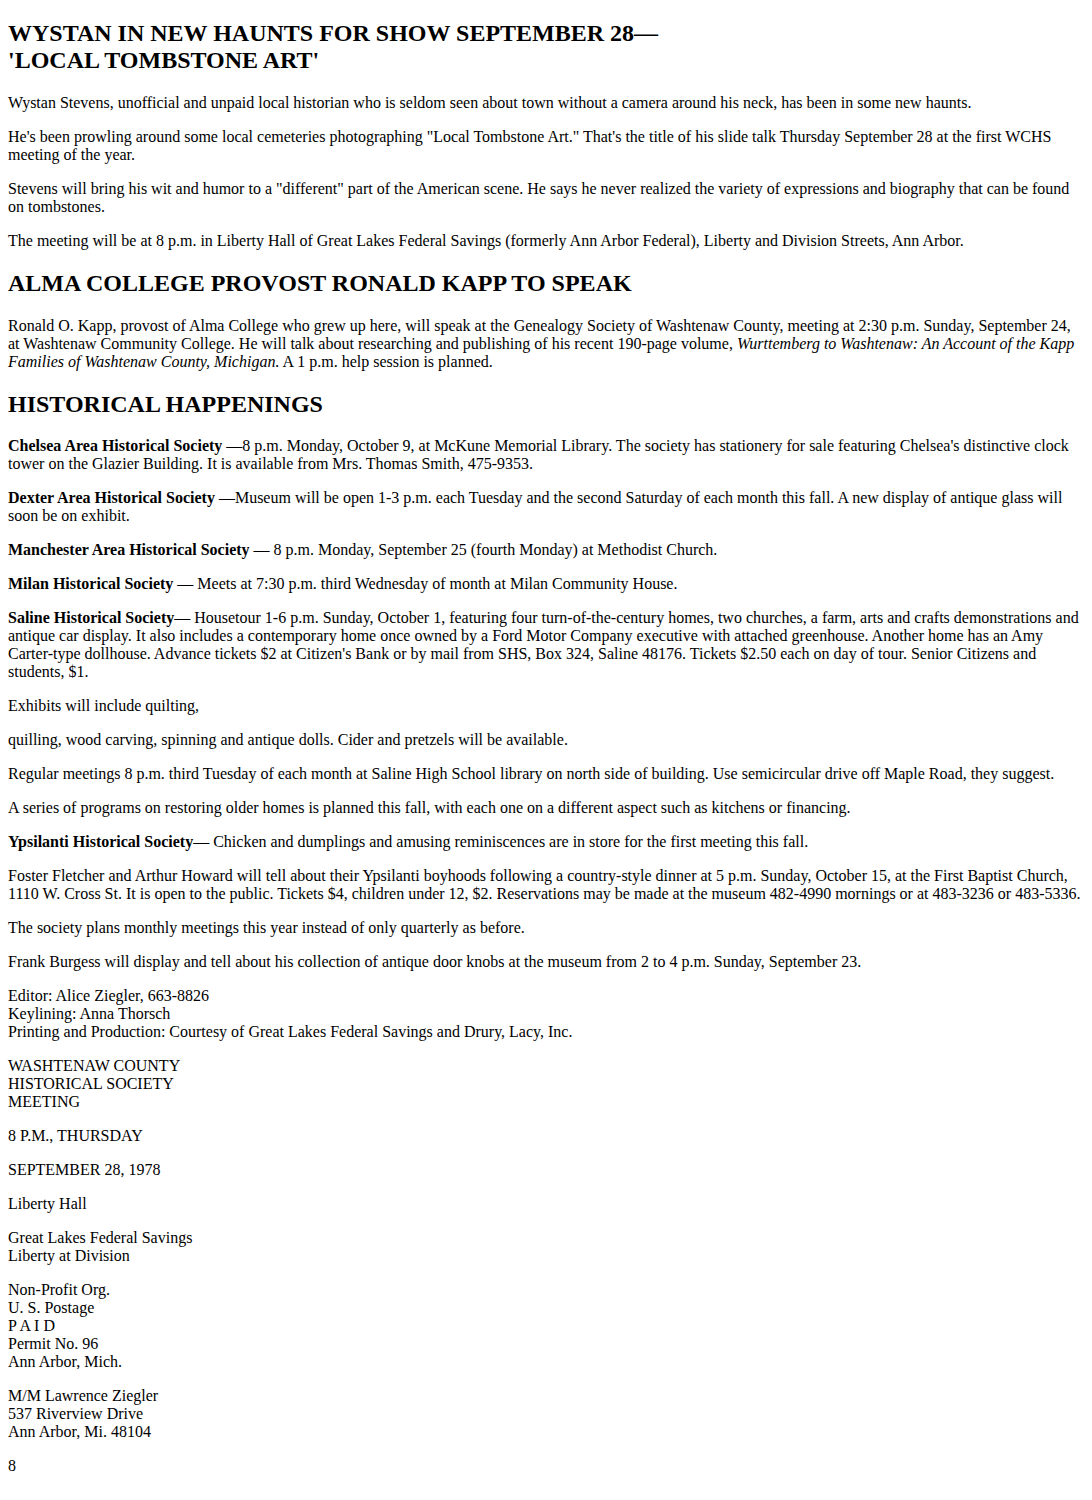WYSTAN IN NEW HAUNTS FOR SHOW SEPTEMBER 28—
'LOCAL TOMBSTONE ART'
Wystan Stevens, unofficial and unpaid local historian who is seldom seen about town without a camera around his neck, has been in some new haunts.
He's been prowling around some local cemeteries photographing "Local Tombstone Art." That's the title of his slide talk Thursday September 28 at the first WCHS meeting of the year.
Stevens will bring his wit and humor to a "different" part of the American scene. He says he never realized the variety of expressions and biography that can be found on tombstones.
The meeting will be at 8 p.m. in Liberty Hall of Great Lakes Federal Savings (formerly Ann Arbor Federal), Liberty and Division Streets, Ann Arbor.
ALMA COLLEGE PROVOST RONALD KAPP TO SPEAK
Ronald O. Kapp, provost of Alma College who grew up here, will speak at the Genealogy Society of Washtenaw County, meeting at 2:30 p.m. Sunday, September 24, at Washtenaw Community College. He will talk about researching and publishing of his recent 190-page volume, Wurttemberg to Washtenaw: An Account of the Kapp Families of Washtenaw County, Michigan. A 1 p.m. help session is planned.
HISTORICAL HAPPENINGS
Chelsea Area Historical Society —8 p.m. Monday, October 9, at McKune Memorial Library. The society has stationery for sale featuring Chelsea's distinctive clock tower on the Glazier Building. It is available from Mrs. Thomas Smith, 475-9353.
Dexter Area Historical Society —Museum will be open 1-3 p.m. each Tuesday and the second Saturday of each month this fall. A new display of antique glass will soon be on exhibit.
Manchester Area Historical Society — 8 p.m. Monday, September 25 (fourth Monday) at Methodist Church.
Milan Historical Society — Meets at 7:30 p.m. third Wednesday of month at Milan Community House.
Saline Historical Society— Housetour 1-6 p.m. Sunday, October 1, featuring four turn-of-the-century homes, two churches, a farm, arts and crafts demonstrations and antique car display. It also includes a contemporary home once owned by a Ford Motor Company executive with attached greenhouse. Another home has an Amy Carter-type dollhouse. Advance tickets $2 at Citizen's Bank or by mail from SHS, Box 324, Saline 48176. Tickets $2.50 each on day of tour. Senior Citizens and students, $1.
Exhibits will include quilting,
quilling, wood carving, spinning and antique dolls. Cider and pretzels will be available.
Regular meetings 8 p.m. third Tuesday of each month at Saline High School library on north side of building. Use semicircular drive off Maple Road, they suggest.
A series of programs on restoring older homes is planned this fall, with each one on a different aspect such as kitchens or financing.
Ypsilanti Historical Society— Chicken and dumplings and amusing reminiscences are in store for the first meeting this fall.
Foster Fletcher and Arthur Howard will tell about their Ypsilanti boyhoods following a country-style dinner at 5 p.m. Sunday, October 15, at the First Baptist Church, 1110 W. Cross St. It is open to the public. Tickets $4, children under 12, $2. Reservations may be made at the museum 482-4990 mornings or at 483-3236 or 483-5336.
The society plans monthly meetings this year instead of only quarterly as before.
Frank Burgess will display and tell about his collection of antique door knobs at the museum from 2 to 4 p.m. Sunday, September 23.
Editor: Alice Ziegler, 663-8826
Keylining: Anna Thorsch
Printing and Production: Courtesy of Great Lakes Federal Savings and Drury, Lacy, Inc.
WASHTENAW COUNTY
HISTORICAL SOCIETY
MEETING
8 P.M., THURSDAY
SEPTEMBER 28, 1978
Liberty Hall
Great Lakes Federal Savings
Liberty at Division
Non-Profit Org.
U. S. Postage
P A I D
Permit No. 96
Ann Arbor, Mich.
M/M Lawrence Ziegler
537 Riverview Drive
Ann Arbor, Mi. 48104
8